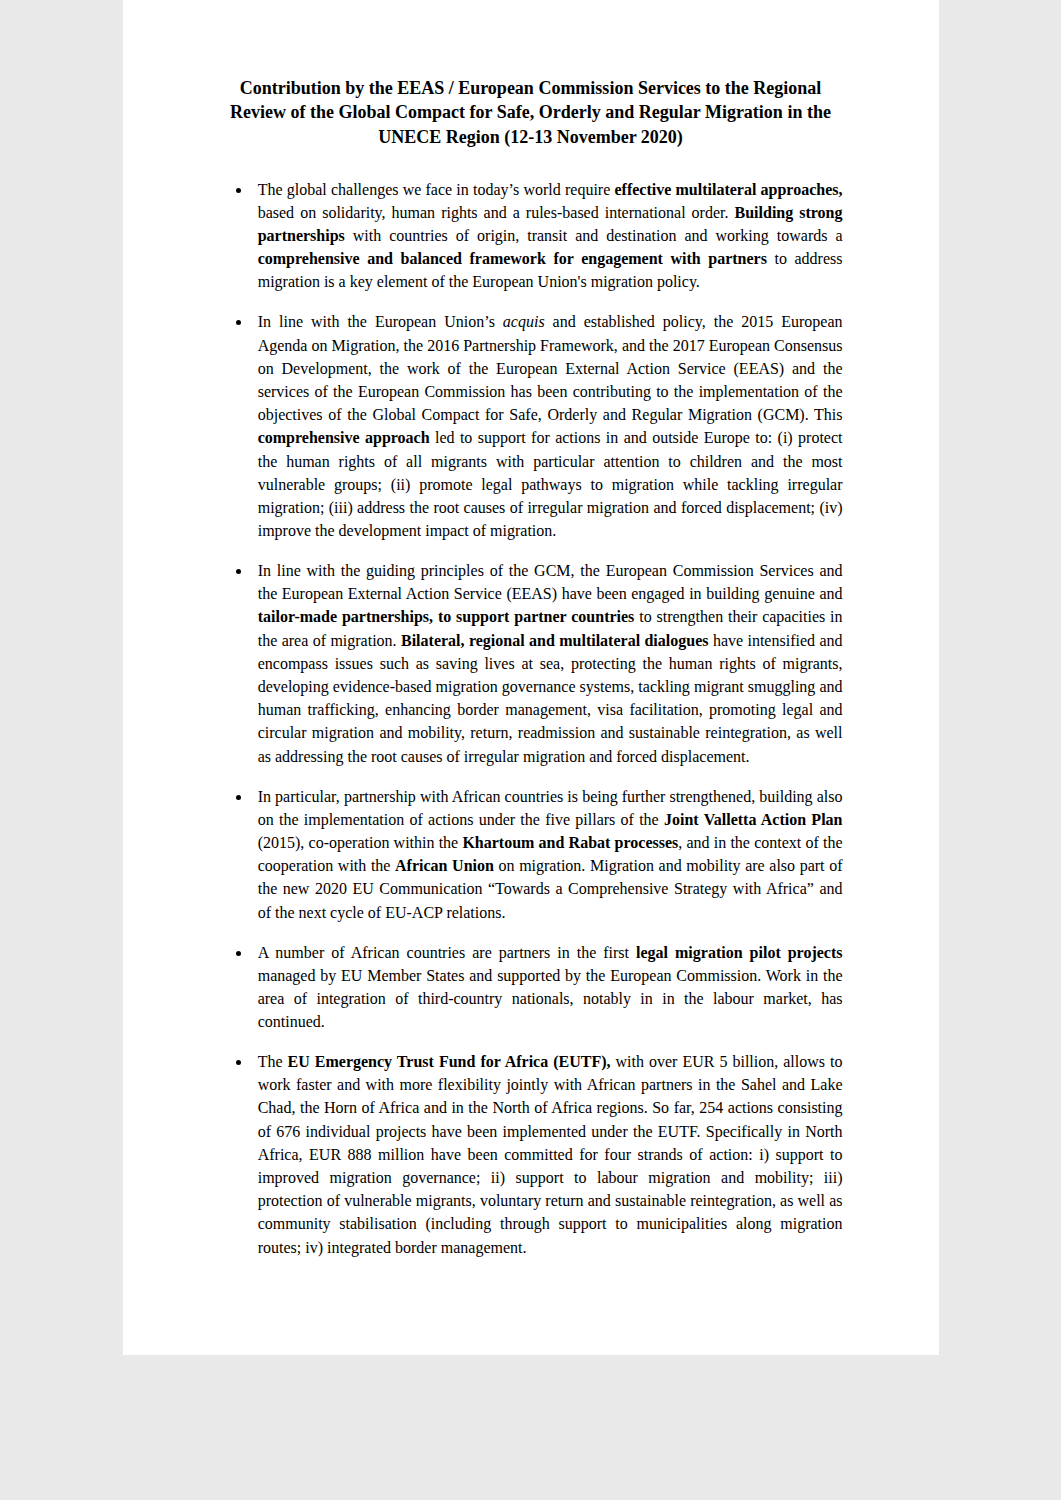Contribution by the EEAS / European Commission Services to the Regional Review of the Global Compact for Safe, Orderly and Regular Migration in the UNECE Region (12-13 November 2020)
The global challenges we face in today’s world require effective multilateral approaches, based on solidarity, human rights and a rules-based international order. Building strong partnerships with countries of origin, transit and destination and working towards a comprehensive and balanced framework for engagement with partners to address migration is a key element of the European Union's migration policy.
In line with the European Union’s acquis and established policy, the 2015 European Agenda on Migration, the 2016 Partnership Framework, and the 2017 European Consensus on Development, the work of the European External Action Service (EEAS) and the services of the European Commission has been contributing to the implementation of the objectives of the Global Compact for Safe, Orderly and Regular Migration (GCM). This comprehensive approach led to support for actions in and outside Europe to: (i) protect the human rights of all migrants with particular attention to children and the most vulnerable groups; (ii) promote legal pathways to migration while tackling irregular migration; (iii) address the root causes of irregular migration and forced displacement; (iv) improve the development impact of migration.
In line with the guiding principles of the GCM, the European Commission Services and the European External Action Service (EEAS) have been engaged in building genuine and tailor-made partnerships, to support partner countries to strengthen their capacities in the area of migration. Bilateral, regional and multilateral dialogues have intensified and encompass issues such as saving lives at sea, protecting the human rights of migrants, developing evidence-based migration governance systems, tackling migrant smuggling and human trafficking, enhancing border management, visa facilitation, promoting legal and circular migration and mobility, return, readmission and sustainable reintegration, as well as addressing the root causes of irregular migration and forced displacement.
In particular, partnership with African countries is being further strengthened, building also on the implementation of actions under the five pillars of the Joint Valletta Action Plan (2015), co-operation within the Khartoum and Rabat processes, and in the context of the cooperation with the African Union on migration. Migration and mobility are also part of the new 2020 EU Communication “Towards a Comprehensive Strategy with Africa” and of the next cycle of EU-ACP relations.
A number of African countries are partners in the first legal migration pilot projects managed by EU Member States and supported by the European Commission. Work in the area of integration of third-country nationals, notably in in the labour market, has continued.
The EU Emergency Trust Fund for Africa (EUTF), with over EUR 5 billion, allows to work faster and with more flexibility jointly with African partners in the Sahel and Lake Chad, the Horn of Africa and in the North of Africa regions. So far, 254 actions consisting of 676 individual projects have been implemented under the EUTF. Specifically in North Africa, EUR 888 million have been committed for four strands of action: i) support to improved migration governance; ii) support to labour migration and mobility; iii) protection of vulnerable migrants, voluntary return and sustainable reintegration, as well as community stabilisation (including through support to municipalities along migration routes; iv) integrated border management.